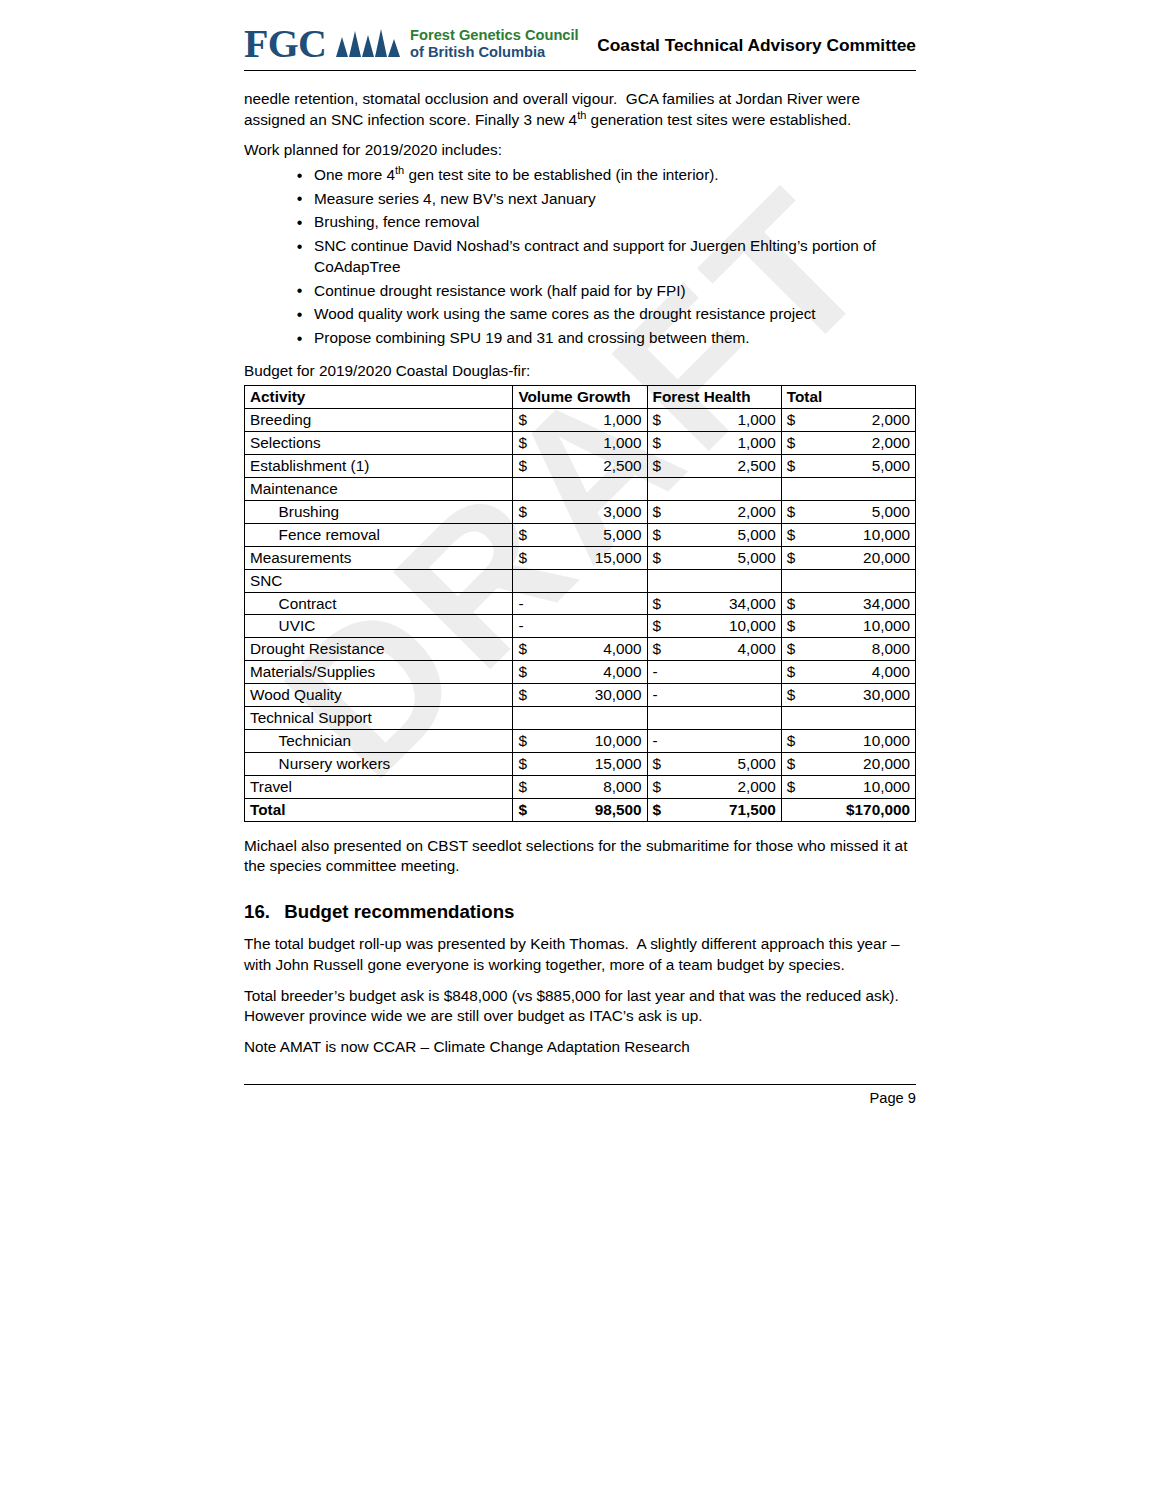DRAFT
FGC Forest Genetics Council
of British Columbia
Coastal Technical Advisory Committee
needle retention, stomatal occlusion and overall vigour. GCA families at Jordan River were assigned an SNC infection score. Finally 3 new 4th generation test sites were established.
Work planned for 2019/2020 includes:
One more 4th gen test site to be established (in the interior).
Measure series 4, new BV’s next January
Brushing, fence removal
SNC continue David Noshad’s contract and support for Juergen Ehlting’s portion of CoAdapTree
Continue drought resistance work (half paid for by FPI)
Wood quality work using the same cores as the drought resistance project
Propose combining SPU 19 and 31 and crossing between them.
Budget for 2019/2020 Coastal Douglas-fir:
| Activity | Volume Growth | Forest Health | Total |
| --- | --- | --- | --- |
| Breeding | $ 1,000 | $ 1,000 | $ 2,000 |
| Selections | $ 1,000 | $ 1,000 | $ 2,000 |
| Establishment (1) | $ 2,500 | $ 2,500 | $ 5,000 |
| Maintenance | | | |
| Brushing | $ 3,000 | $ 2,000 | $ 5,000 |
| Fence removal | $ 5,000 | $ 5,000 | $ 10,000 |
| Measurements | $ 15,000 | $ 5,000 | $ 20,000 |
| SNC | | | |
| Contract | - | $ 34,000 | $ 34,000 |
| UVIC | - | $ 10,000 | $ 10,000 |
| Drought Resistance | $ 4,000 | $ 4,000 | $ 8,000 |
| Materials/Supplies | $ 4,000 | - | $ 4,000 |
| Wood Quality | $ 30,000 | - | $ 30,000 |
| Technical Support | | | |
| Technician | $ 10,000 | - | $ 10,000 |
| Nursery workers | $ 15,000 | $ 5,000 | $ 20,000 |
| Travel | $ 8,000 | $ 2,000 | $ 10,000 |
| Total | $ 98,500 | $ 71,500 | $170,000 |
Michael also presented on CBST seedlot selections for the submaritime for those who missed it at the species committee meeting.
16. Budget recommendations
The total budget roll-up was presented by Keith Thomas. A slightly different approach this year – with John Russell gone everyone is working together, more of a team budget by species.
Total breeder’s budget ask is $848,000 (vs $885,000 for last year and that was the reduced ask).
However province wide we are still over budget as ITAC’s ask is up.
Note AMAT is now CCAR – Climate Change Adaptation Research
Page 9